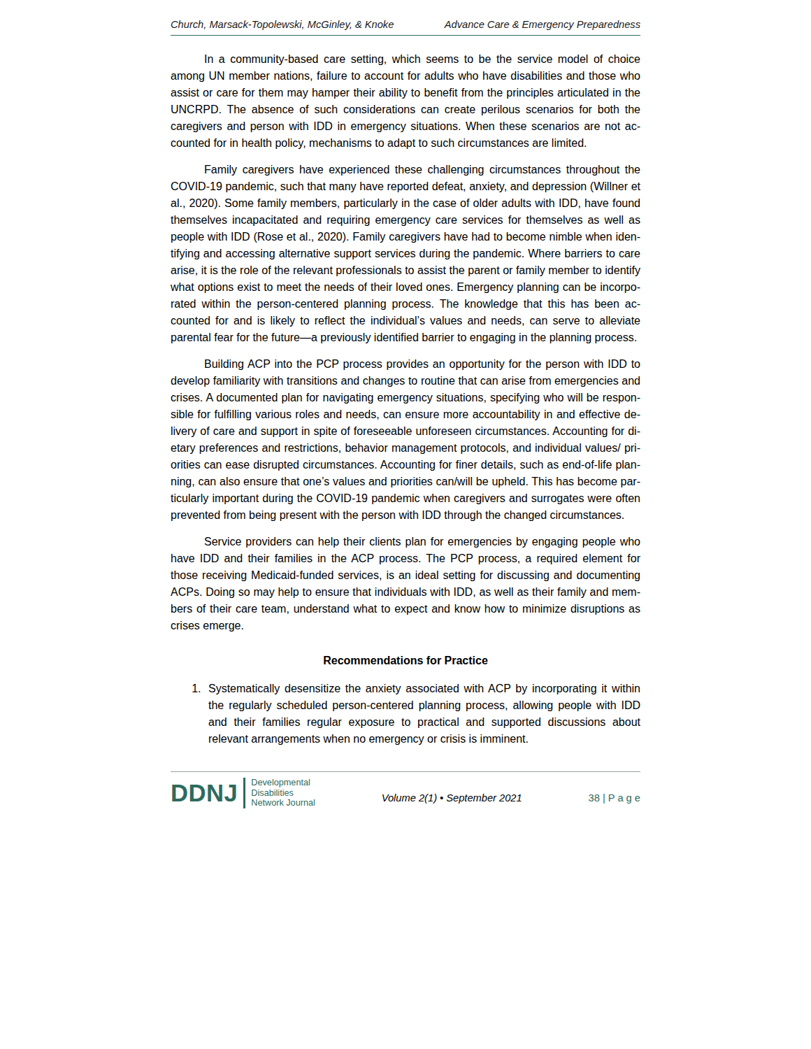Church, Marsack-Topolewski, McGinley, & Knoke
Advance Care & Emergency Preparedness
In a community-based care setting, which seems to be the service model of choice among UN member nations, failure to account for adults who have disabilities and those who assist or care for them may hamper their ability to benefit from the principles articulated in the UNCRPD. The absence of such considerations can create perilous scenarios for both the caregivers and person with IDD in emergency situations. When these scenarios are not accounted for in health policy, mechanisms to adapt to such circumstances are limited.
Family caregivers have experienced these challenging circumstances throughout the COVID-19 pandemic, such that many have reported defeat, anxiety, and depression (Willner et al., 2020). Some family members, particularly in the case of older adults with IDD, have found themselves incapacitated and requiring emergency care services for themselves as well as people with IDD (Rose et al., 2020). Family caregivers have had to become nimble when identifying and accessing alternative support services during the pandemic. Where barriers to care arise, it is the role of the relevant professionals to assist the parent or family member to identify what options exist to meet the needs of their loved ones. Emergency planning can be incorporated within the person-centered planning process. The knowledge that this has been accounted for and is likely to reflect the individual’s values and needs, can serve to alleviate parental fear for the future—a previously identified barrier to engaging in the planning process.
Building ACP into the PCP process provides an opportunity for the person with IDD to develop familiarity with transitions and changes to routine that can arise from emergencies and crises. A documented plan for navigating emergency situations, specifying who will be responsible for fulfilling various roles and needs, can ensure more accountability in and effective delivery of care and support in spite of foreseeable unforeseen circumstances. Accounting for dietary preferences and restrictions, behavior management protocols, and individual values/ priorities can ease disrupted circumstances. Accounting for finer details, such as end-of-life planning, can also ensure that one’s values and priorities can/will be upheld. This has become particularly important during the COVID-19 pandemic when caregivers and surrogates were often prevented from being present with the person with IDD through the changed circumstances.
Service providers can help their clients plan for emergencies by engaging people who have IDD and their families in the ACP process. The PCP process, a required element for those receiving Medicaid-funded services, is an ideal setting for discussing and documenting ACPs. Doing so may help to ensure that individuals with IDD, as well as their family and members of their care team, understand what to expect and know how to minimize disruptions as crises emerge.
Recommendations for Practice
Systematically desensitize the anxiety associated with ACP by incorporating it within the regularly scheduled person-centered planning process, allowing people with IDD and their families regular exposure to practical and supported discussions about relevant arrangements when no emergency or crisis is imminent.
DDNJ
Developmental
Disabilities
Network Journal
Volume 2(1) • September 2021
38 | P a g e